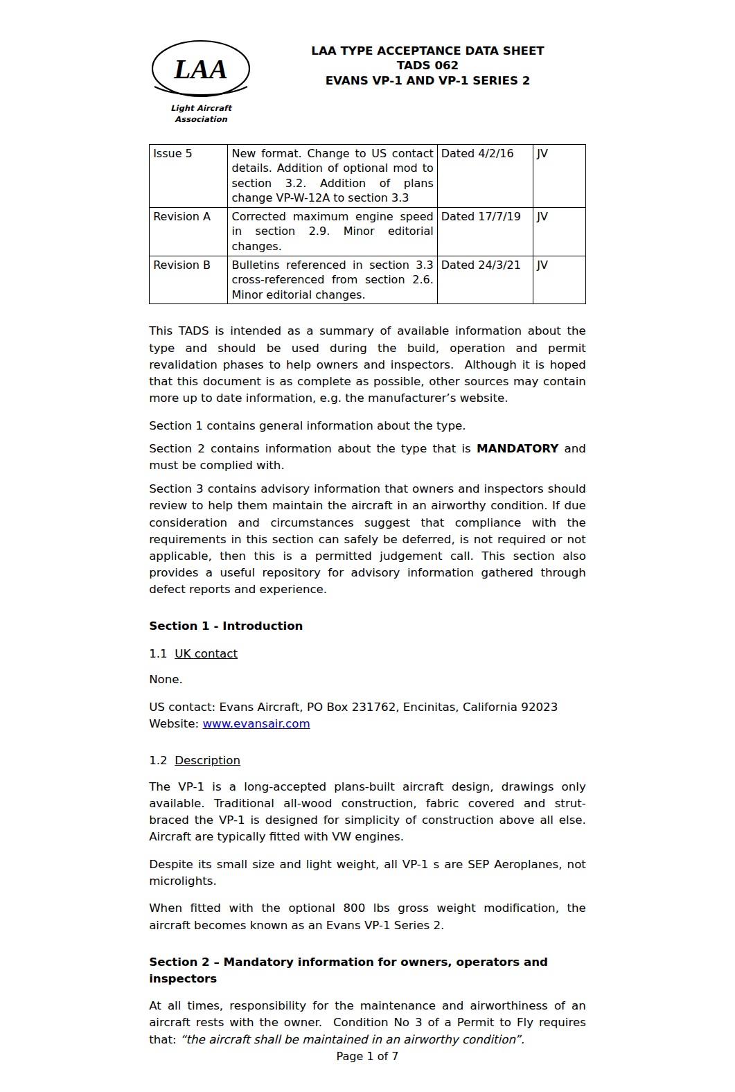LAA
Light Aircraft Association
LAA TYPE ACCEPTANCE DATA SHEET
TADS 062
EVANS VP-1 AND VP-1 SERIES 2
| Issue 5 | New format. Change to US contact details. Addition of optional mod to section 3.2. Addition of plans change VP-W-12A to section 3.3 | Dated 4/2/16 | JV |
| Revision A | Corrected maximum engine speed in section 2.9. Minor editorial changes. | Dated 17/7/19 | JV |
| Revision B | Bulletins referenced in section 3.3 cross-referenced from section 2.6. Minor editorial changes. | Dated 24/3/21 | JV |
This TADS is intended as a summary of available information about the type and should be used during the build, operation and permit revalidation phases to help owners and inspectors. Although it is hoped that this document is as complete as possible, other sources may contain more up to date information, e.g. the manufacturer’s website.
Section 1 contains general information about the type.
Section 2 contains information about the type that is MANDATORY and must be complied with.
Section 3 contains advisory information that owners and inspectors should review to help them maintain the aircraft in an airworthy condition. If due consideration and circumstances suggest that compliance with the requirements in this section can safely be deferred, is not required or not applicable, then this is a permitted judgement call. This section also provides a useful repository for advisory information gathered through defect reports and experience.
Section 1 - Introduction
1.1 UK contact
None.
US contact: Evans Aircraft, PO Box 231762, Encinitas, California 92023
Website: www.evansair.com
1.2 Description
The VP-1 is a long-accepted plans-built aircraft design, drawings only available. Traditional all-wood construction, fabric covered and strut-braced the VP-1 is designed for simplicity of construction above all else. Aircraft are typically fitted with VW engines.
Despite its small size and light weight, all VP-1 s are SEP Aeroplanes, not microlights.
When fitted with the optional 800 lbs gross weight modification, the aircraft becomes known as an Evans VP-1 Series 2.
Section 2 – Mandatory information for owners, operators and inspectors
At all times, responsibility for the maintenance and airworthiness of an aircraft rests with the owner. Condition No 3 of a Permit to Fly requires that: “the aircraft shall be maintained in an airworthy condition”.
Page 1 of 7